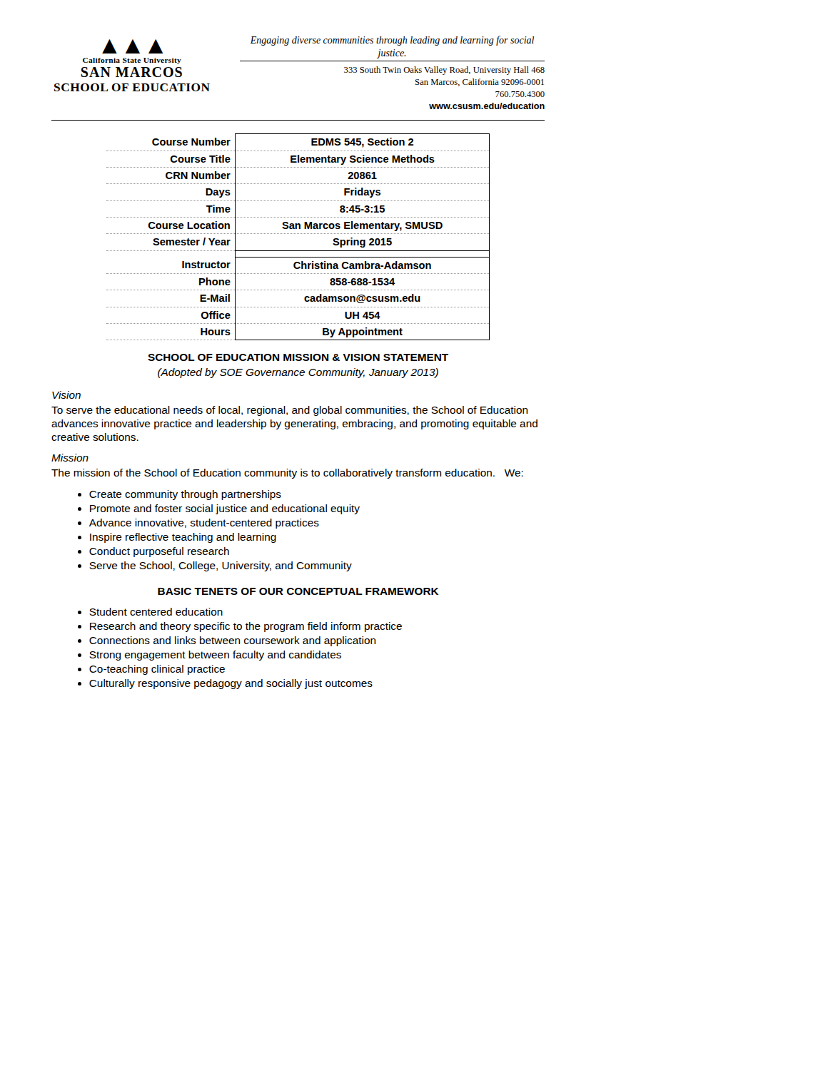▲▲▲
California State University
SAN MARCOS
SCHOOL OF EDUCATION
Engaging diverse communities through leading and learning for social justice.
333 South Twin Oaks Valley Road, University Hall 468
San Marcos, California 92096-0001
760.750.4300
www.csusm.edu/education
| Course Number | EDMS 545, Section 2 |
| Course Title | Elementary Science Methods |
| CRN Number | 20861 |
| Days | Fridays |
| Time | 8:45-3:15 |
| Course Location | San Marcos Elementary, SMUSD |
| Semester / Year | Spring 2015 |
| Instructor | Christina Cambra-Adamson |
| Phone | 858-688-1534 |
| E-Mail | cadamson@csusm.edu |
| Office | UH 454 |
| Hours | By Appointment |
SCHOOL OF EDUCATION MISSION & VISION STATEMENT
(Adopted by SOE Governance Community, January 2013)
Vision
To serve the educational needs of local, regional, and global communities, the School of Education advances innovative practice and leadership by generating, embracing, and promoting equitable and creative solutions.
Mission
The mission of the School of Education community is to collaboratively transform education. We:
Create community through partnerships
Promote and foster social justice and educational equity
Advance innovative, student-centered practices
Inspire reflective teaching and learning
Conduct purposeful research
Serve the School, College, University, and Community
BASIC TENETS OF OUR CONCEPTUAL FRAMEWORK
Student centered education
Research and theory specific to the program field inform practice
Connections and links between coursework and application
Strong engagement between faculty and candidates
Co-teaching clinical practice
Culturally responsive pedagogy and socially just outcomes